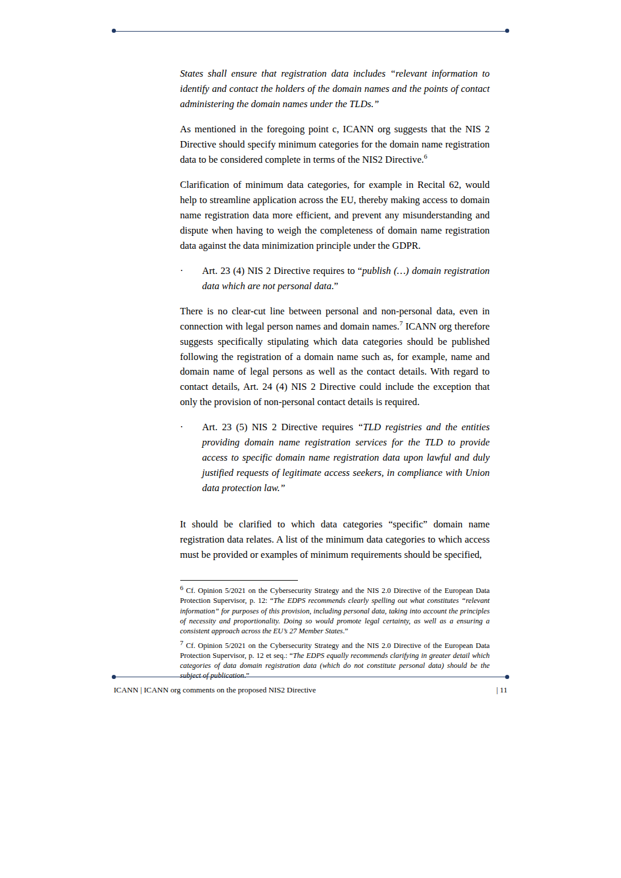States shall ensure that registration data includes “relevant information to identify and contact the holders of the domain names and the points of contact administering the domain names under the TLDs.”
As mentioned in the foregoing point c, ICANN org suggests that the NIS 2 Directive should specify minimum categories for the domain name registration data to be considered complete in terms of the NIS2 Directive.6
Clarification of minimum data categories, for example in Recital 62, would help to streamline application across the EU, thereby making access to domain name registration data more efficient, and prevent any misunderstanding and dispute when having to weigh the completeness of domain name registration data against the data minimization principle under the GDPR.
· Art. 23 (4) NIS 2 Directive requires to “publish (…) domain registration data which are not personal data.”
There is no clear-cut line between personal and non-personal data, even in connection with legal person names and domain names.7 ICANN org therefore suggests specifically stipulating which data categories should be published following the registration of a domain name such as, for example, name and domain name of legal persons as well as the contact details. With regard to contact details, Art. 24 (4) NIS 2 Directive could include the exception that only the provision of non-personal contact details is required.
· Art. 23 (5) NIS 2 Directive requires “TLD registries and the entities providing domain name registration services for the TLD to provide access to specific domain name registration data upon lawful and duly justified requests of legitimate access seekers, in compliance with Union data protection law.”
It should be clarified to which data categories “specific” domain name registration data relates. A list of the minimum data categories to which access must be provided or examples of minimum requirements should be specified,
6 Cf. Opinion 5/2021 on the Cybersecurity Strategy and the NIS 2.0 Directive of the European Data Protection Supervisor, p. 12: “The EDPS recommends clearly spelling out what constitutes “relevant information” for purposes of this provision, including personal data, taking into account the principles of necessity and proportionality. Doing so would promote legal certainty, as well as a ensuring a consistent approach across the EU’s 27 Member States.”
7 Cf. Opinion 5/2021 on the Cybersecurity Strategy and the NIS 2.0 Directive of the European Data Protection Supervisor, p. 12 et seq.: “The EDPS equally recommends clarifying in greater detail which categories of data domain registration data (which do not constitute personal data) should be the subject of publication.”
ICANN | ICANN org comments on the proposed NIS2 Directive
| 11